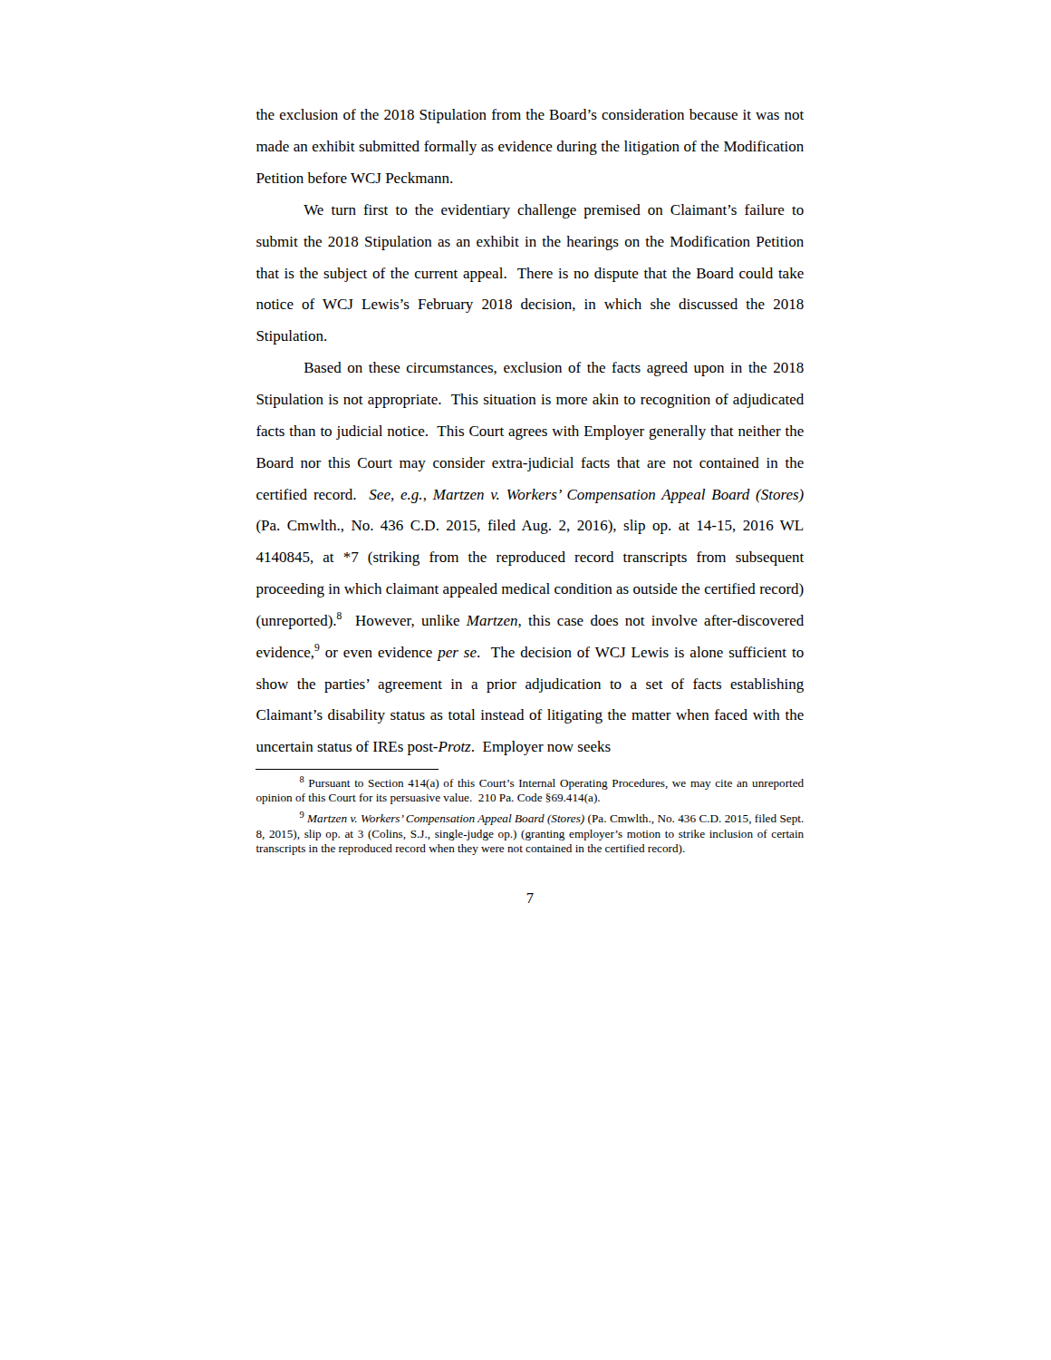the exclusion of the 2018 Stipulation from the Board’s consideration because it was not made an exhibit submitted formally as evidence during the litigation of the Modification Petition before WCJ Peckmann.
We turn first to the evidentiary challenge premised on Claimant’s failure to submit the 2018 Stipulation as an exhibit in the hearings on the Modification Petition that is the subject of the current appeal. There is no dispute that the Board could take notice of WCJ Lewis’s February 2018 decision, in which she discussed the 2018 Stipulation.
Based on these circumstances, exclusion of the facts agreed upon in the 2018 Stipulation is not appropriate. This situation is more akin to recognition of adjudicated facts than to judicial notice. This Court agrees with Employer generally that neither the Board nor this Court may consider extra-judicial facts that are not contained in the certified record. See, e.g., Martzen v. Workers’ Compensation Appeal Board (Stores) (Pa. Cmwlth., No. 436 C.D. 2015, filed Aug. 2, 2016), slip op. at 14-15, 2016 WL 4140845, at *7 (striking from the reproduced record transcripts from subsequent proceeding in which claimant appealed medical condition as outside the certified record) (unreported).8 However, unlike Martzen, this case does not involve after-discovered evidence,9 or even evidence per se. The decision of WCJ Lewis is alone sufficient to show the parties’ agreement in a prior adjudication to a set of facts establishing Claimant’s disability status as total instead of litigating the matter when faced with the uncertain status of IREs post-Protz. Employer now seeks
8 Pursuant to Section 414(a) of this Court’s Internal Operating Procedures, we may cite an unreported opinion of this Court for its persuasive value. 210 Pa. Code §69.414(a).
9 Martzen v. Workers’ Compensation Appeal Board (Stores) (Pa. Cmwlth., No. 436 C.D. 2015, filed Sept. 8, 2015), slip op. at 3 (Colins, S.J., single-judge op.) (granting employer’s motion to strike inclusion of certain transcripts in the reproduced record when they were not contained in the certified record).
7